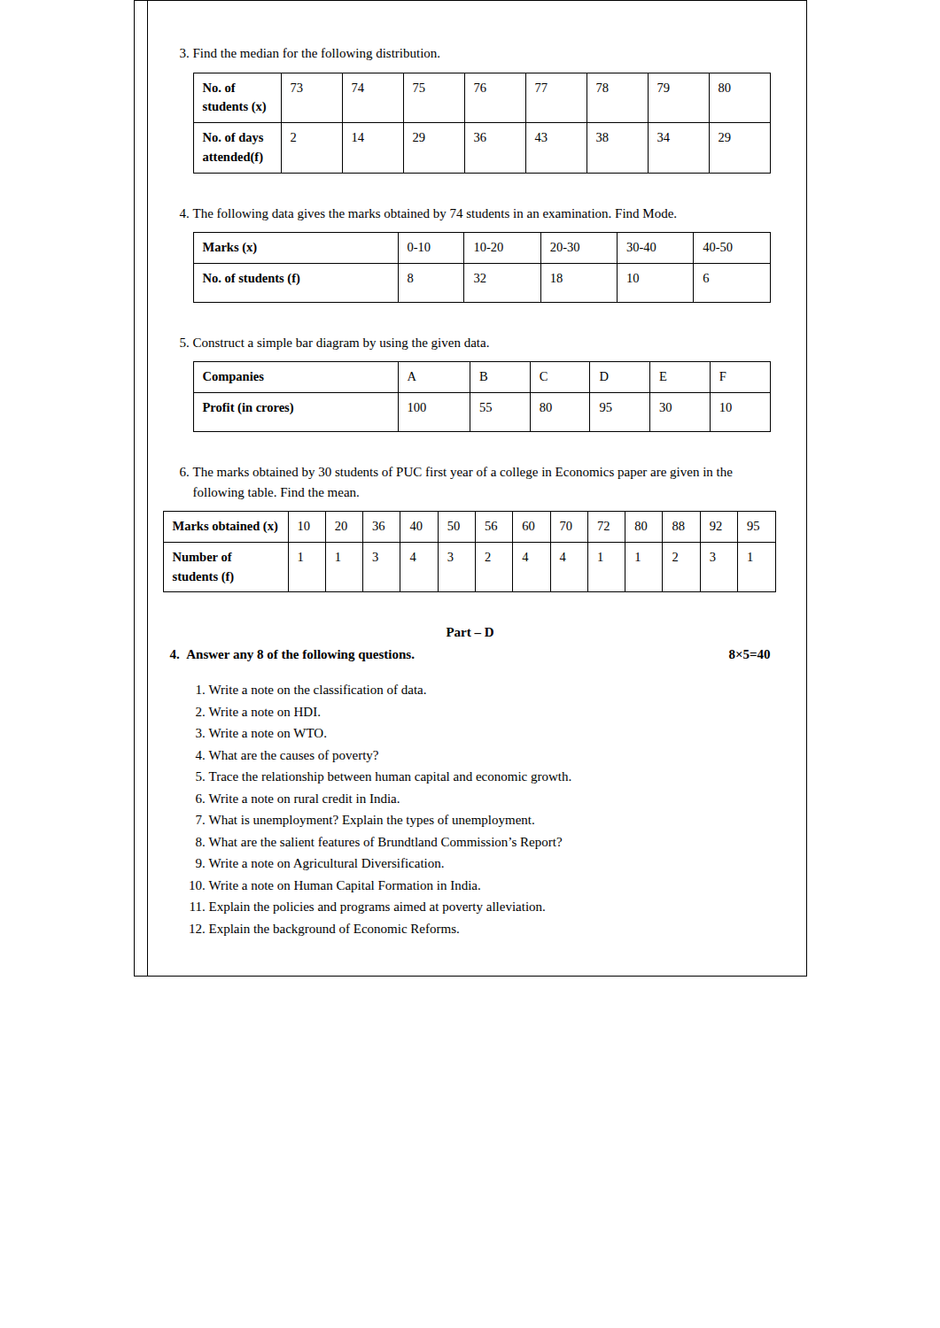Find the median for the following distribution.
| No. of students (x) | 73 | 74 | 75 | 76 | 77 | 78 | 79 | 80 |
| No. of days attended(f) | 2 | 14 | 29 | 36 | 43 | 38 | 34 | 29 |
The following data gives the marks obtained by 74 students in an examination. Find Mode.
| Marks (x) | 0-10 | 10-20 | 20-30 | 30-40 | 40-50 |
| No. of students (f) | 8 | 32 | 18 | 10 | 6 |
Construct a simple bar diagram by using the given data.
| Companies | A | B | C | D | E | F |
| Profit (in crores) | 100 | 55 | 80 | 95 | 30 | 10 |
The marks obtained by 30 students of PUC first year of a college in Economics paper are given in the following table. Find the mean.
| Marks obtained (x) | 10 | 20 | 36 | 40 | 50 | 56 | 60 | 70 | 72 | 80 | 88 | 92 | 95 |
| Number of students (f) | 1 | 1 | 3 | 4 | 3 | 2 | 4 | 4 | 1 | 1 | 2 | 3 | 1 |
Part – D
4. Answer any 8 of the following questions. 8×5=40
Write a note on the classification of data.
Write a note on HDI.
Write a note on WTO.
What are the causes of poverty?
Trace the relationship between human capital and economic growth.
Write a note on rural credit in India.
What is unemployment? Explain the types of unemployment.
What are the salient features of Brundtland Commission’s Report?
Write a note on Agricultural Diversification.
Write a note on Human Capital Formation in India.
Explain the policies and programs aimed at poverty alleviation.
Explain the background of Economic Reforms.